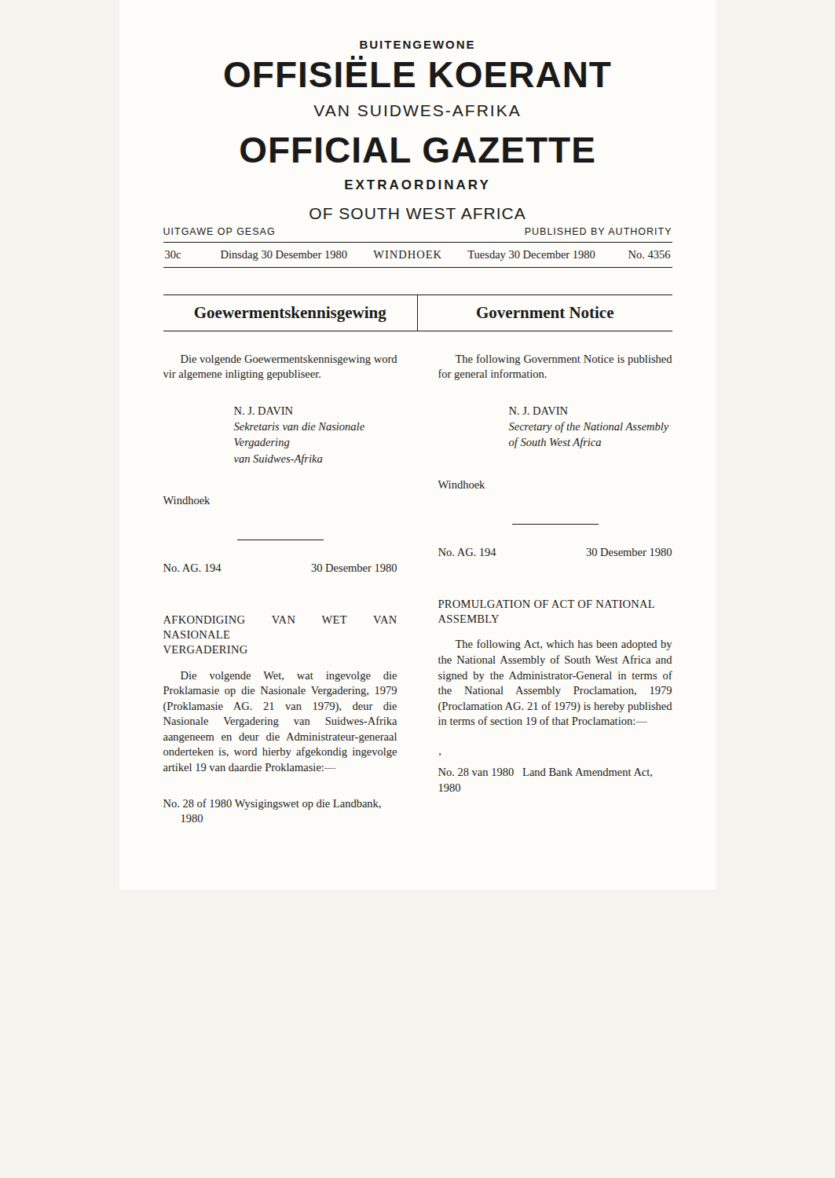BUITENGEWONE
OFFISIËLE KOERANT
VAN SUIDWES-AFRIKA
OFFICIAL GAZETTE
EXTRAORDINARY
OF SOUTH WEST AFRICA
UITGAWE OP GESAG PUBLISHED BY AUTHORITY
30c
Dinsdag 30 Desember 1980
WINDHOEK
Tuesday 30 December 1980
No. 4356
Goewermentskennisgewing
Government Notice
Die volgende Goewermentskennisgewing word vir algemene inligting gepubliseer.
N. J. DAVIN
Sekretaris van die Nasionale Vergadering
van Suidwes-Afrika
Windhoek
No. AG. 194 30 Desember 1980
AFKONDIGING VAN WET VAN NASIONALE
VERGADERING
Die volgende Wet, wat ingevolge die Proklamasie op die Nasionale Vergadering, 1979 (Proklamasie AG. 21 van 1979), deur die Nasionale Vergadering van Suidwes-Afrika aangeneem en deur die Administrateur-generaal onderteken is, word hierby afgekondig ingevolge artikel 19 van daardie Proklamasie:—
No. 28 of 1980 Wysigingswet op die Landbank, 1980
The following Government Notice is published for general information.
N. J. DAVIN
Secretary of the National Assembly
of South West Africa
Windhoek
No. AG. 194 30 Desember 1980
PROMULGATION OF ACT OF NATIONAL
ASSEMBLY
The following Act, which has been adopted by the National Assembly of South West Africa and signed by the Administrator-General in terms of the National Assembly Proclamation, 1979 (Proclamation AG. 21 of 1979) is hereby published in terms of section 19 of that Proclamation:—
’
No. 28 van 1980 Land Bank Amendment Act, 1980